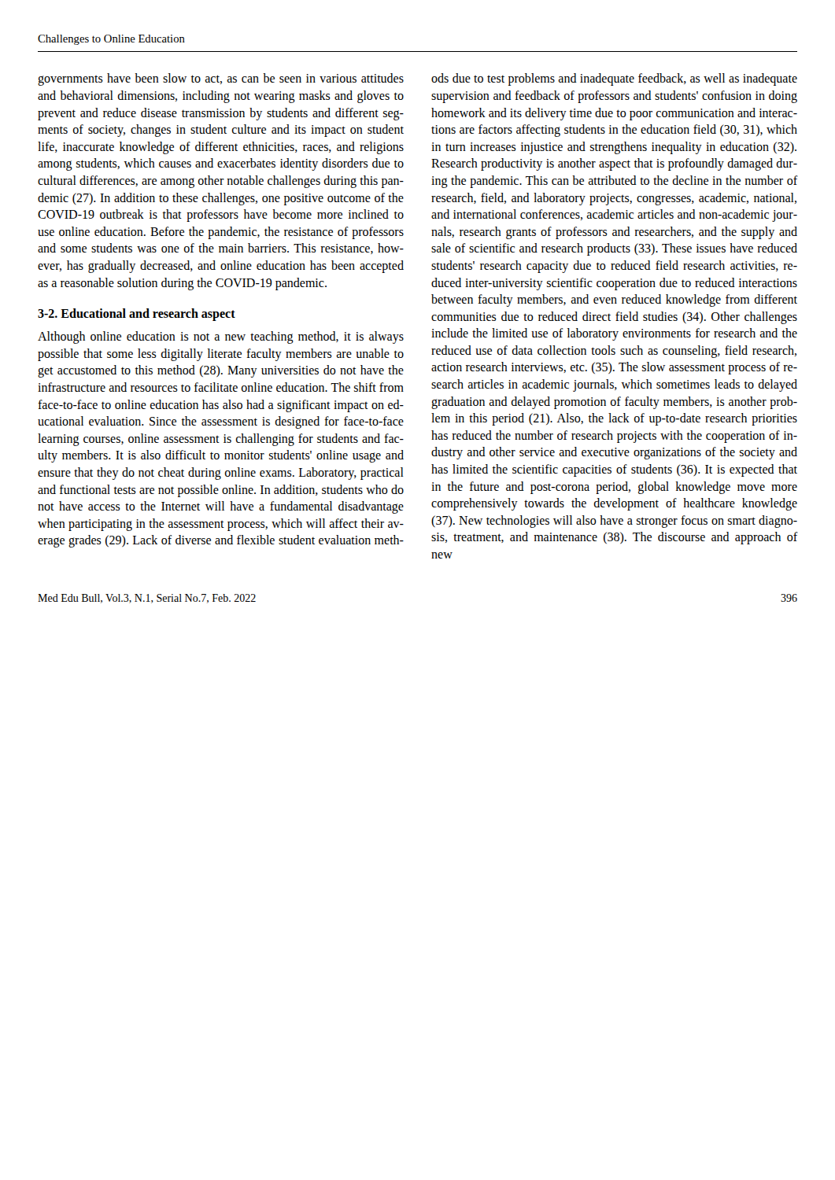Challenges to Online Education
governments have been slow to act, as can be seen in various attitudes and behavioral dimensions, including not wearing masks and gloves to prevent and reduce disease transmission by students and different segments of society, changes in student culture and its impact on student life, inaccurate knowledge of different ethnicities, races, and religions among students, which causes and exacerbates identity disorders due to cultural differences, are among other notable challenges during this pandemic (27). In addition to these challenges, one positive outcome of the COVID-19 outbreak is that professors have become more inclined to use online education. Before the pandemic, the resistance of professors and some students was one of the main barriers. This resistance, however, has gradually decreased, and online education has been accepted as a reasonable solution during the COVID-19 pandemic.
3-2. Educational and research aspect
Although online education is not a new teaching method, it is always possible that some less digitally literate faculty members are unable to get accustomed to this method (28). Many universities do not have the infrastructure and resources to facilitate online education. The shift from face-to-face to online education has also had a significant impact on educational evaluation. Since the assessment is designed for face-to-face learning courses, online assessment is challenging for students and faculty members. It is also difficult to monitor students' online usage and ensure that they do not cheat during online exams. Laboratory, practical and functional tests are not possible online. In addition, students who do not have access to the Internet will have a fundamental disadvantage when participating in the assessment process, which will affect their average grades (29). Lack of diverse and flexible student evaluation methods due to test problems and inadequate feedback, as well as inadequate supervision and feedback of professors and students' confusion in doing homework and its delivery time due to poor communication and interactions are factors affecting students in the education field (30, 31), which in turn increases injustice and strengthens inequality in education (32). Research productivity is another aspect that is profoundly damaged during the pandemic. This can be attributed to the decline in the number of research, field, and laboratory projects, congresses, academic, national, and international conferences, academic articles and non-academic journals, research grants of professors and researchers, and the supply and sale of scientific and research products (33). These issues have reduced students' research capacity due to reduced field research activities, reduced inter-university scientific cooperation due to reduced interactions between faculty members, and even reduced knowledge from different communities due to reduced direct field studies (34). Other challenges include the limited use of laboratory environments for research and the reduced use of data collection tools such as counseling, field research, action research interviews, etc. (35). The slow assessment process of research articles in academic journals, which sometimes leads to delayed graduation and delayed promotion of faculty members, is another problem in this period (21). Also, the lack of up-to-date research priorities has reduced the number of research projects with the cooperation of industry and other service and executive organizations of the society and has limited the scientific capacities of students (36). It is expected that in the future and post-corona period, global knowledge move more comprehensively towards the development of healthcare knowledge (37). New technologies will also have a stronger focus on smart diagnosis, treatment, and maintenance (38). The discourse and approach of new
Med Edu Bull, Vol.3, N.1, Serial No.7, Feb. 2022 396